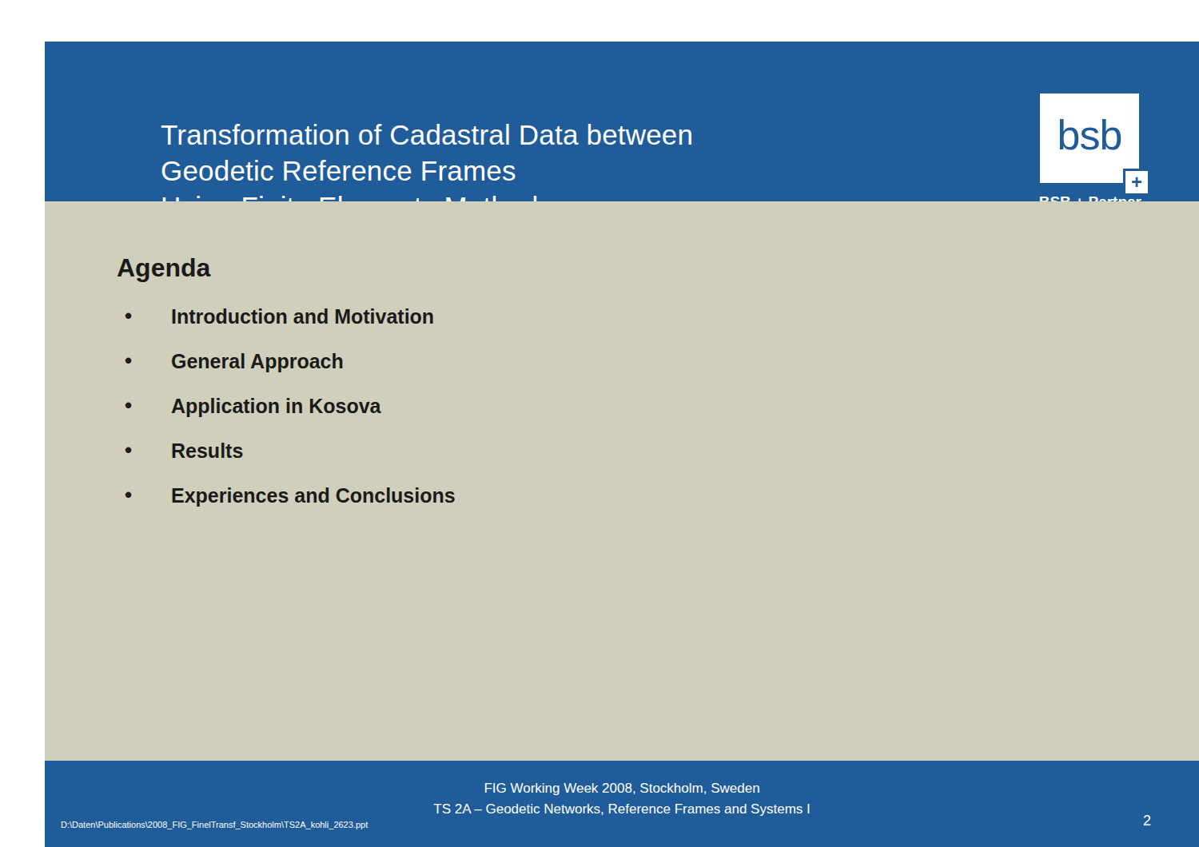Transformation of Cadastral Data between
Geodetic Reference Frames
Using Finite Elements Method
bsb
+
BSB + Partner
Ingenieure und Planer
Agenda
Introduction and Motivation
General Approach
Application in Kosova
Results
Experiences and Conclusions
FIG Working Week 2008, Stockholm, Sweden
TS 2A – Geodetic Networks, Reference Frames and Systems I
D:\Daten\Publications\2008_FIG_FinelTransf_Stockholm\TS2A_kohli_2623.ppt
2